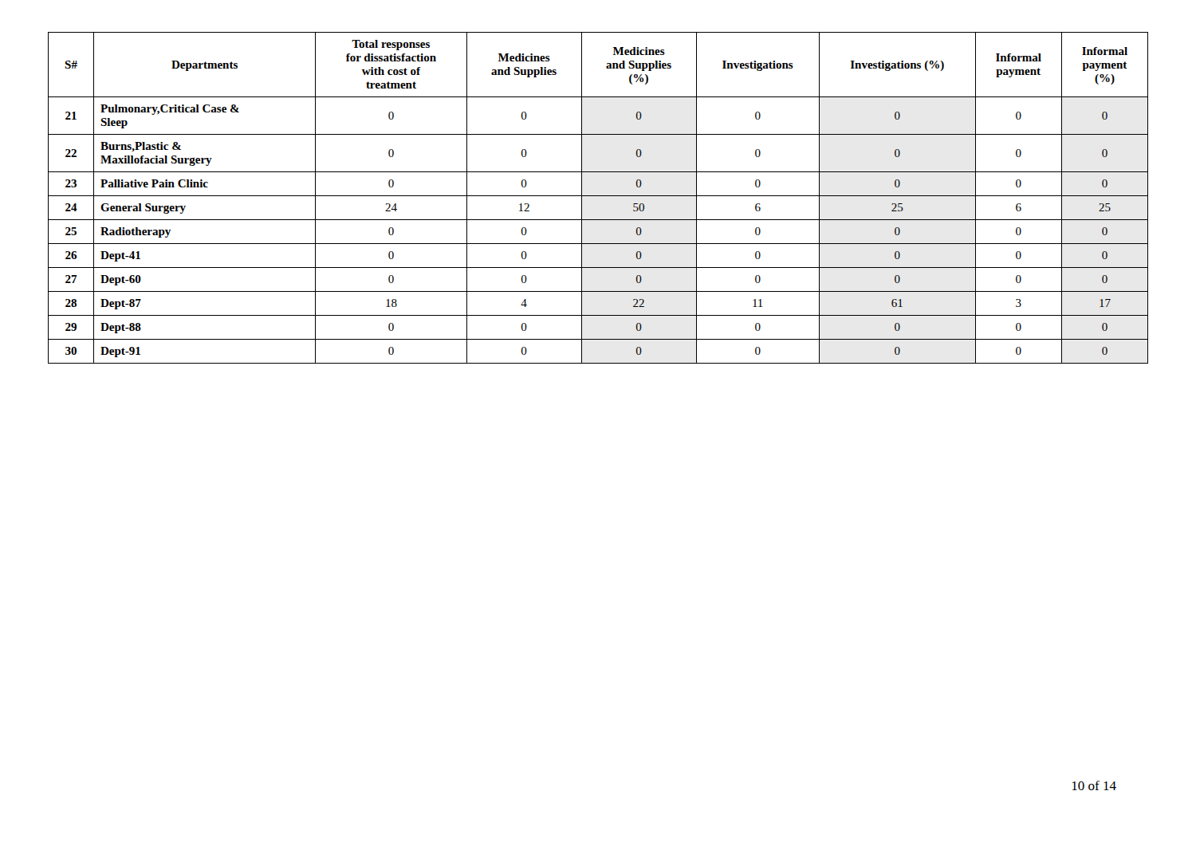| S# | Departments | Total responses for dissatisfaction with cost of treatment | Medicines and Supplies | Medicines and Supplies (%) | Investigations | Investigations (%) | Informal payment | Informal payment (%) |
| --- | --- | --- | --- | --- | --- | --- | --- | --- |
| 21 | Pulmonary,Critical Case & Sleep | 0 | 0 | 0 | 0 | 0 | 0 | 0 |
| 22 | Burns,Plastic & Maxillofacial Surgery | 0 | 0 | 0 | 0 | 0 | 0 | 0 |
| 23 | Palliative Pain Clinic | 0 | 0 | 0 | 0 | 0 | 0 | 0 |
| 24 | General Surgery | 24 | 12 | 50 | 6 | 25 | 6 | 25 |
| 25 | Radiotherapy | 0 | 0 | 0 | 0 | 0 | 0 | 0 |
| 26 | Dept-41 | 0 | 0 | 0 | 0 | 0 | 0 | 0 |
| 27 | Dept-60 | 0 | 0 | 0 | 0 | 0 | 0 | 0 |
| 28 | Dept-87 | 18 | 4 | 22 | 11 | 61 | 3 | 17 |
| 29 | Dept-88 | 0 | 0 | 0 | 0 | 0 | 0 | 0 |
| 30 | Dept-91 | 0 | 0 | 0 | 0 | 0 | 0 | 0 |
10 of 14